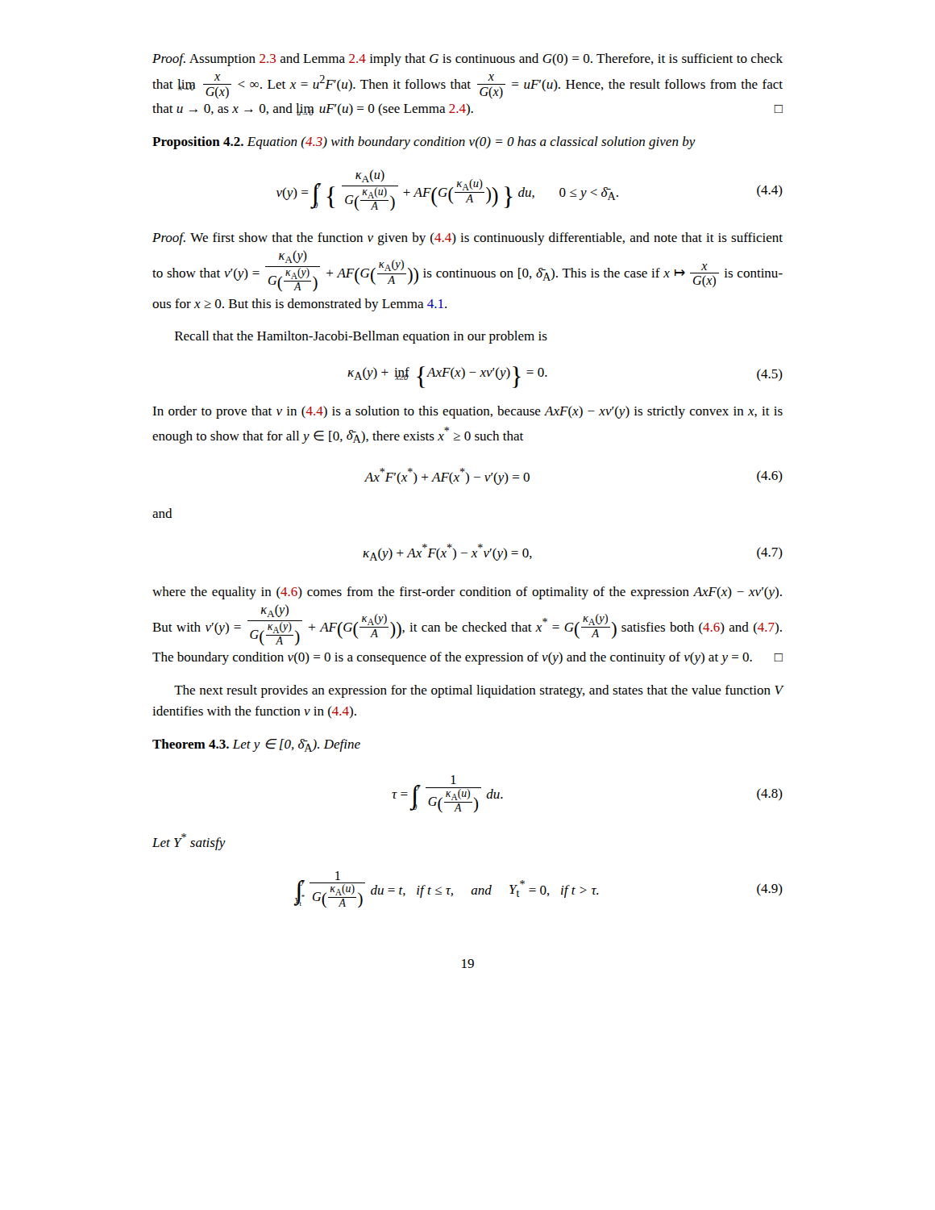Proof. Assumption 2.3 and Lemma 2.4 imply that G is continuous and G(0) = 0. Therefore, it is sufficient to check that limx→0 xG(x) < ∞. Let x = u2F′(u). Then it follows that xG(x) = uF′(u). Hence, the result follows from the fact that u → 0, as x → 0, and limu→0 uF′(u) = 0 (see Lemma 2.4).□
Proposition 4.2. Equation (4.3) with boundary condition v(0) = 0 has a classical solution given by
v(y) = ∫y 0 { κA(u) G(κA(u) A) + AF(G(κA(u) A)) } du, 0 ≤ y < δ̄A.
(4.4)
Proof. We first show that the function v given by (4.4) is continuously differentiable, and note that it is sufficient to show that v′(y) = κA(y) G(κA(y) A) + AF(G(κA(y) A)) is continuous on [0, δ̄A). This is the case if x ↦ xG(x) is continuous for x ≥ 0. But this is demonstrated by Lemma 4.1.
Recall that the Hamilton-Jacobi-Bellman equation in our problem is
κA(y) + infx≥0 {AxF(x) − xv′(y)} = 0.
(4.5)
In order to prove that v in (4.4) is a solution to this equation, because AxF(x) − xv′(y) is strictly convex in x, it is enough to show that for all y ∈ [0, δ̄A), there exists x* ≥ 0 such that
Ax*F′(x*) + AF(x*) − v′(y) = 0
(4.6)
and
κA(y) + Ax*F(x*) − x*v′(y) = 0,
(4.7)
where the equality in (4.6) comes from the first-order condition of optimality of the expression AxF(x) − xv′(y). But with v′(y) = κA(y) G(κA(y) A) + AF(G(κA(y) A)), it can be checked that x* = G(κA(y) A) satisfies both (4.6) and (4.7). The boundary condition v(0) = 0 is a consequence of the expression of v(y) and the continuity of v(y) at y = 0.□
The next result provides an expression for the optimal liquidation strategy, and states that the value function V identifies with the function v in (4.4).
Theorem 4.3. Let y ∈ [0, δ̄A). Define
τ = ∫y 0 1 G(κA(u) A) du.
(4.8)
Let Y* satisfy
∫yYt* 1 G(κA(u) A) du = t, if t ≤ τ, and Yt* = 0, if t > τ.
(4.9)
19